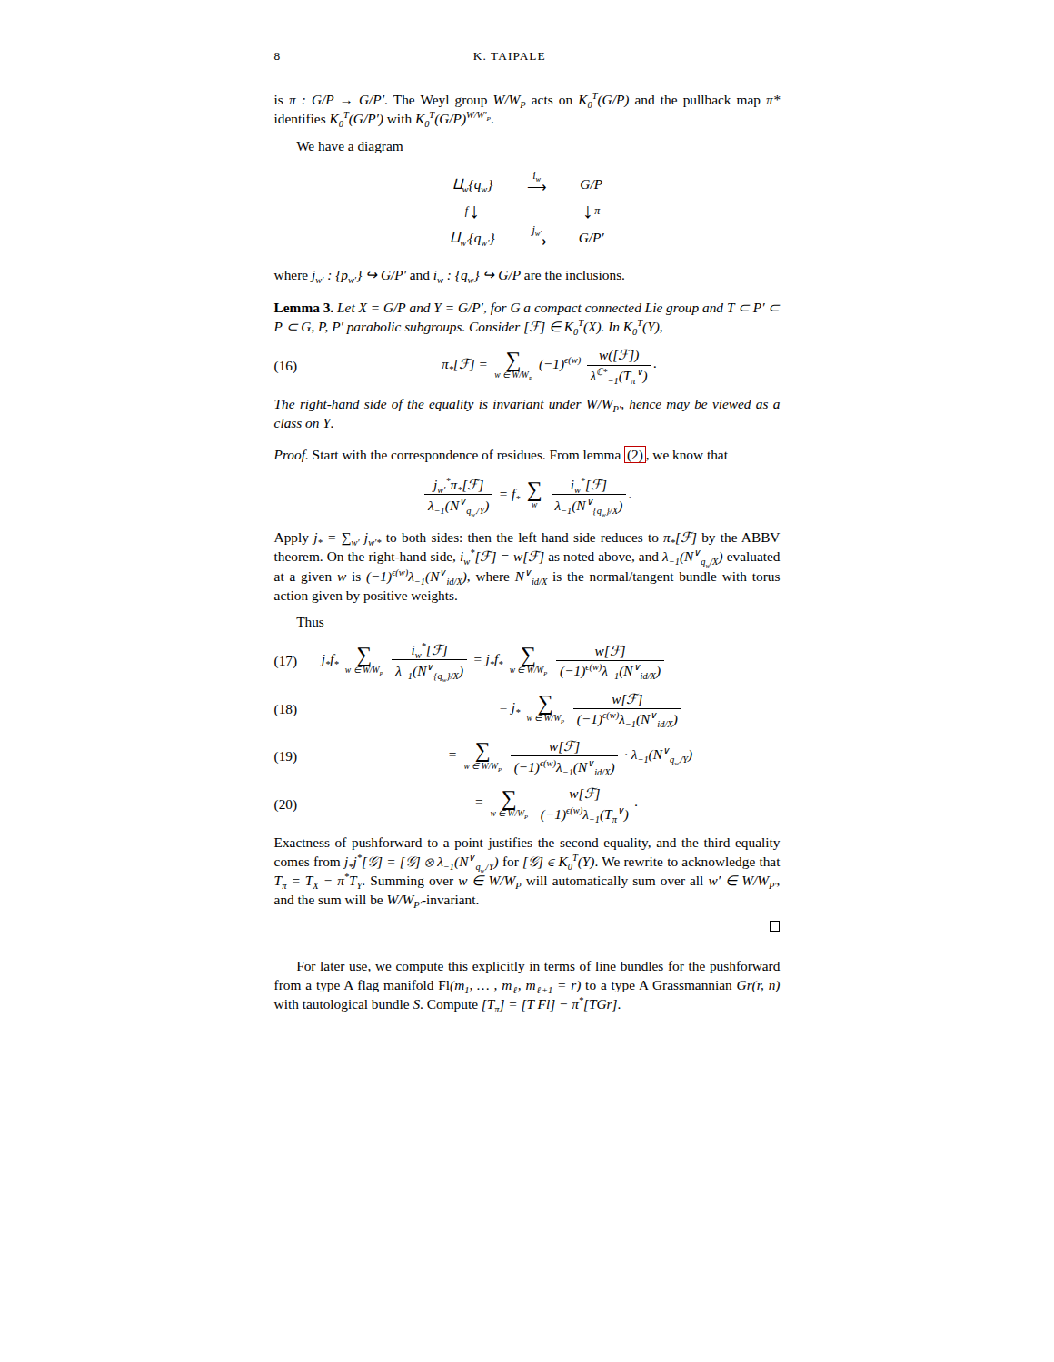8 K. Taipale
is π : G/P → G/P′. The Weyl group W/WP acts on K0T(G/P) and the pullback map π* identifies K0T(G/P′) with K0T(G/P)W/W′P.
We have a diagram
⨿w{qw}
iw ⟶
G/P
f↓
↓π
⨿w′{qw′}
jw′ ⟶
G/P′
where jw′ : {pw′} ↪ G/P′ and iw : {qw} ↪ G/P are the inclusions.
Lemma 3. Let X = G/P and Y = G/P′, for G a compact connected Lie group and T ⊂ P′ ⊂ P ⊂ G, P, P′ parabolic subgroups. Consider [ℱ] ∈ K0T(X). In K0T(Y),
(16)
π*[ℱ] = ∑w ∈ W/WP (−1)ϵ(w) w([ℱ]) λℂ*−1(Tπ∨) .
The right-hand side of the equality is invariant under W/WP′, hence may be viewed as a class on Y.
Proof. Start with the correspondence of residues. From lemma (2), we know that
jw′*π*[ℱ] λ−1(N∨qw′/Y) = f* ∑w iw*[ℱ] λ−1(N∨{qw}/X) .
Apply j* = ∑w′ jw′* to both sides: then the left hand side reduces to π*[ℱ] by the ABBV theorem. On the right-hand side, iw*[ℱ] = w[ℱ] as noted above, and λ−1(N∨qw/X) evaluated at a given w is (−1)ϵ(w)λ−1(N∨id/X), where N∨id/X is the normal/tangent bundle with torus action given by positive weights.
Thus
(17)
j*f* ∑w ∈ W/WP iw*[ℱ] λ−1(N∨{qw}/X) = j*f* ∑w ∈ W/WP w[ℱ] (−1)ϵ(w)λ−1(N∨id/X)
(18)
= j* ∑w ∈ W/WP w[ℱ] (−1)ϵ(w)λ−1(N∨id/X)
(19)
= ∑w ∈ W/WP w[ℱ] (−1)ϵ(w)λ−1(N∨id/X) · λ−1(N∨qw′/Y)
(20)
= ∑w ∈ W/WP w[ℱ] (−1)ϵ(w)λ−1(Tπ∨) .
Exactness of pushforward to a point justifies the second equality, and the third equality comes from j*j*[𝒢] = [𝒢] ⊗ λ−1(N∨qw′/Y) for [𝒢] ∈ K0T(Y). We rewrite to acknowledge that Tπ = TX − π*TY. Summing over w ∈ W/WP will automatically sum over all w′ ∈ W/WP′, and the sum will be W/WP′-invariant.
For later use, we compute this explicitly in terms of line bundles for the pushforward from a type A flag manifold Fl(m1, … , mℓ, mℓ+1 = r) to a type A Grassmannian Gr(r, n) with tautological bundle S. Compute [Tπ] = [T Fl] − π*[TGr].